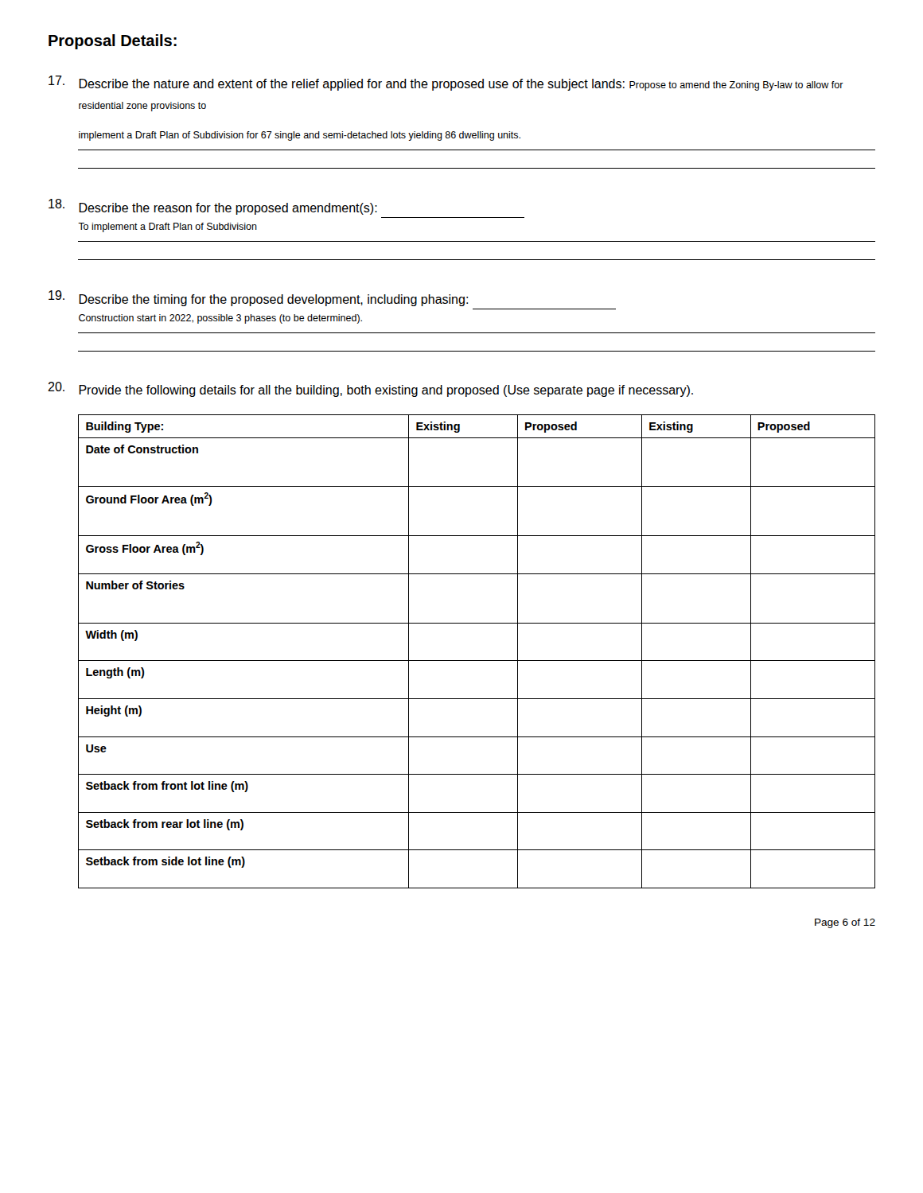Proposal Details:
17. Describe the nature and extent of the relief applied for and the proposed use of the subject lands: Propose to amend the Zoning By-law to allow for residential zone provisions to
implement a Draft Plan of Subdivision for 67 single and semi-detached lots yielding 86 dwelling units.
18. Describe the reason for the proposed amendment(s):
To implement a Draft Plan of Subdivision
19. Describe the timing for the proposed development, including phasing:
Construction start in 2022, possible 3 phases (to be determined).
20. Provide the following details for all the building, both existing and proposed (Use separate page if necessary).
| Building Type: | Existing | Proposed | Existing | Proposed |
| --- | --- | --- | --- | --- |
| Date of Construction | | | | |
| Ground Floor Area (m 2 ) | | | | |
| Gross Floor Area (m 2 ) | | | | |
| Number of Stories | | | | |
| Width (m) | | | | |
| Length (m) | | | | |
| Height (m) | | | | |
| Use | | | | |
| Setback from front lot line (m) | | | | |
| Setback from rear lot line (m) | | | | |
| Setback from side lot line (m) | | | | |
Page 6 of 12